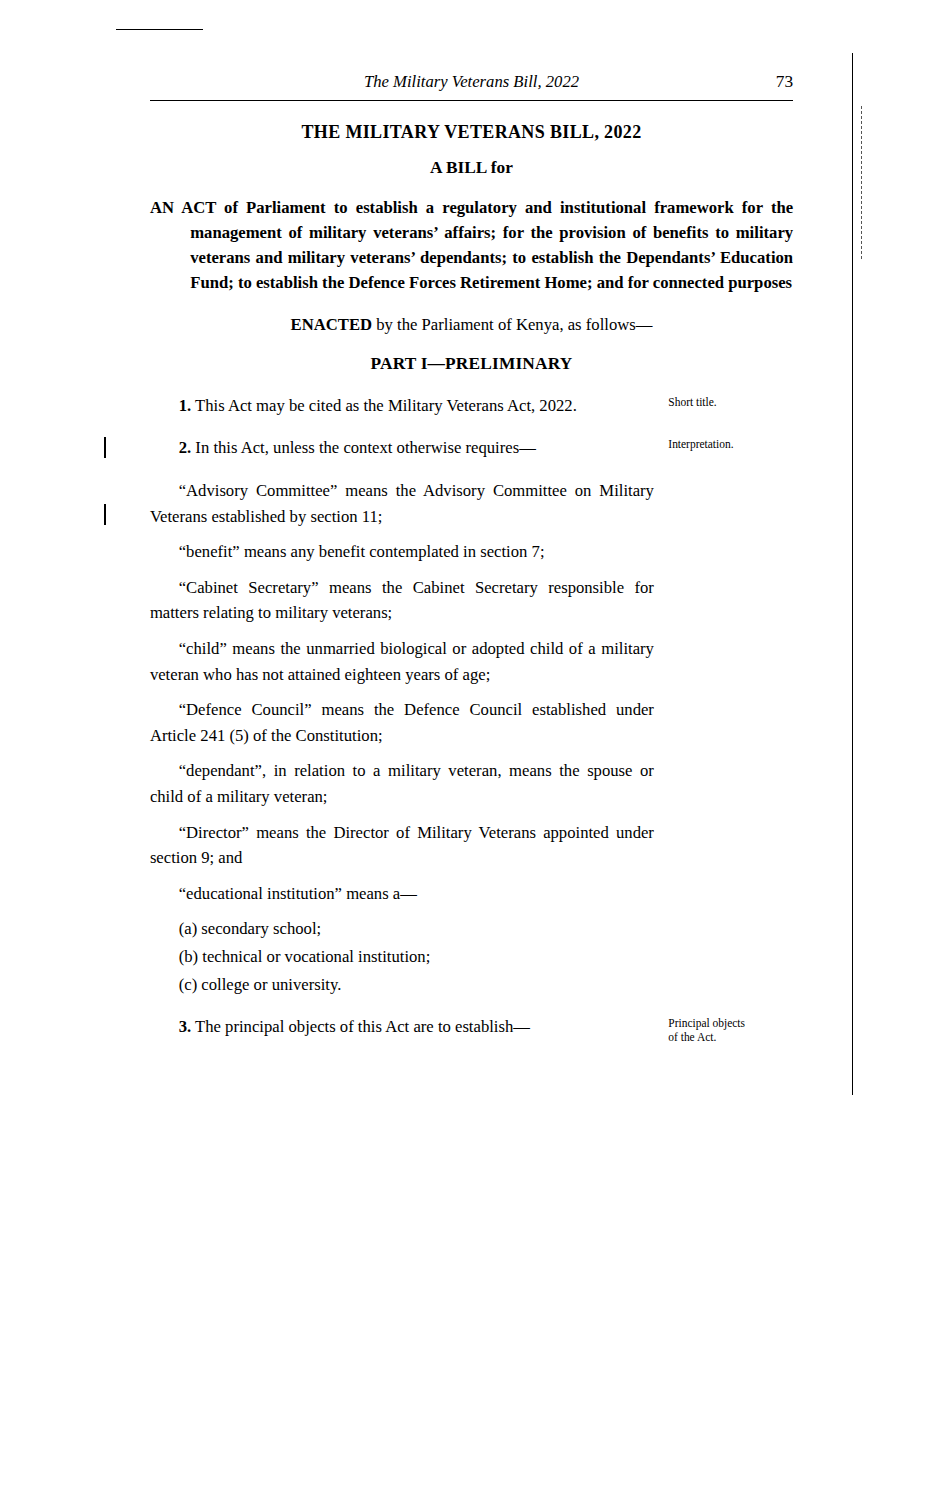The Military Veterans Bill, 2022 73
THE MILITARY VETERANS BILL, 2022
A BILL for
AN ACT of Parliament to establish a regulatory and institutional framework for the management of military veterans’ affairs; for the provision of benefits to military veterans and military veterans’ dependants; to establish the Dependants’ Education Fund; to establish the Defence Forces Retirement Home; and for connected purposes
ENACTED by the Parliament of Kenya, as follows—
PART I—PRELIMINARY
Short title.
1. This Act may be cited as the Military Veterans Act, 2022.
Interpretation.
2. In this Act, unless the context otherwise requires—
“Advisory Committee” means the Advisory Committee on Military Veterans established by section 11;
“benefit” means any benefit contemplated in section 7;
“Cabinet Secretary” means the Cabinet Secretary responsible for matters relating to military veterans;
“child” means the unmarried biological or adopted child of a military veteran who has not attained eighteen years of age;
“Defence Council” means the Defence Council established under Article 241 (5) of the Constitution;
“dependant”, in relation to a military veteran, means the spouse or child of a military veteran;
“Director” means the Director of Military Veterans appointed under section 9; and
“educational institution” means a—
(a) secondary school;
(b) technical or vocational institution;
(c) college or university.
Principal objects
of the Act.
3. The principal objects of this Act are to establish—